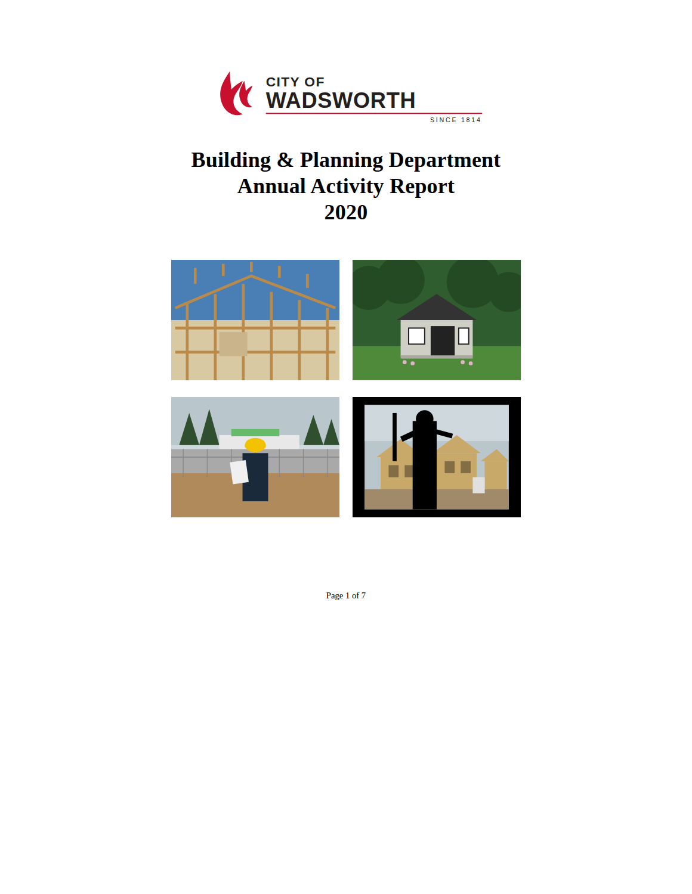Building & Planning Department
Annual Activity Report
2020
Page 1 of 7